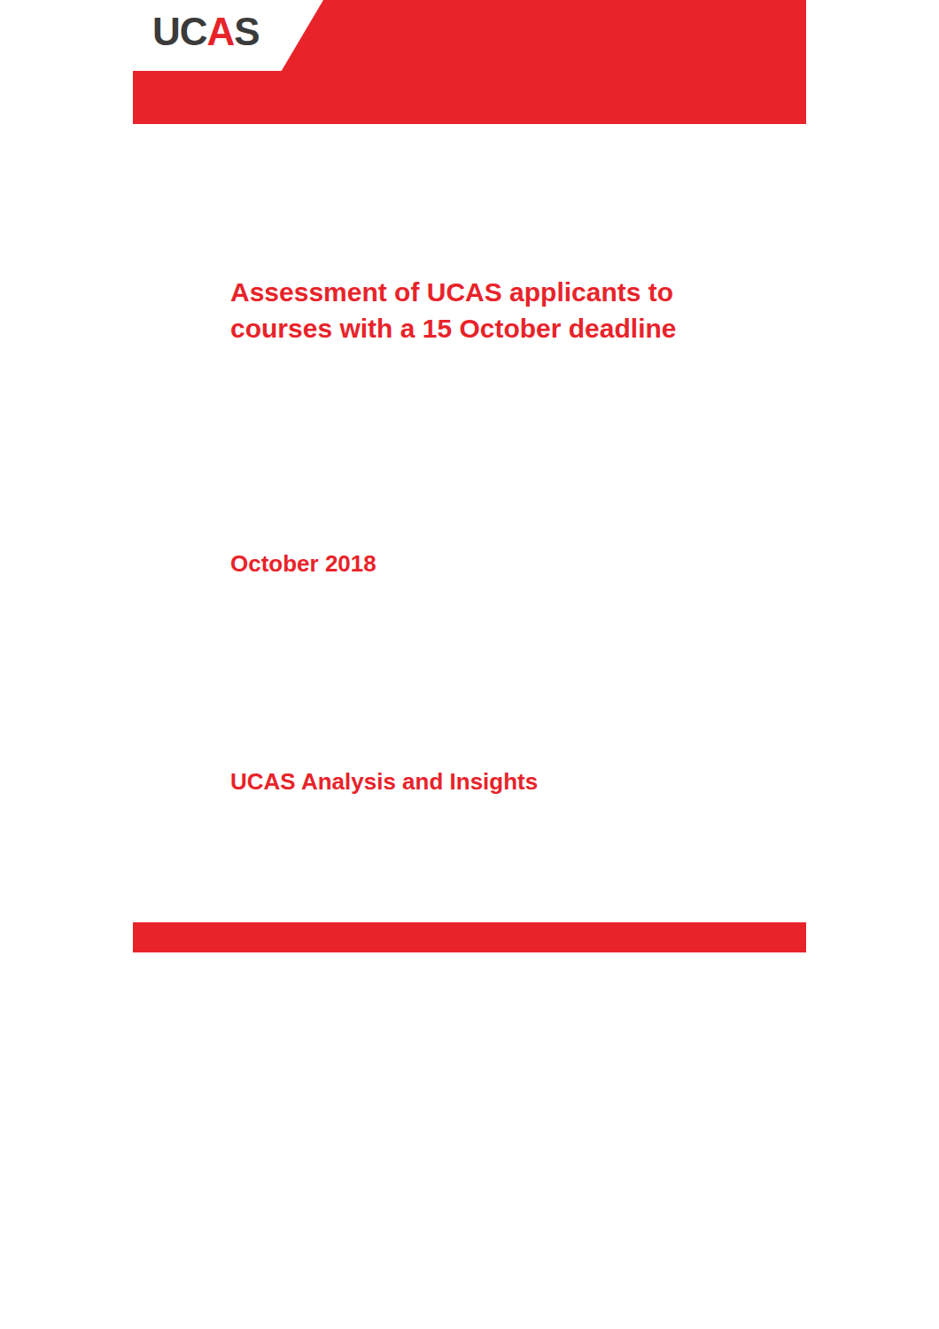UCAS
Assessment of UCAS applicants to courses with a 15 October deadline
October 2018
UCAS Analysis and Insights